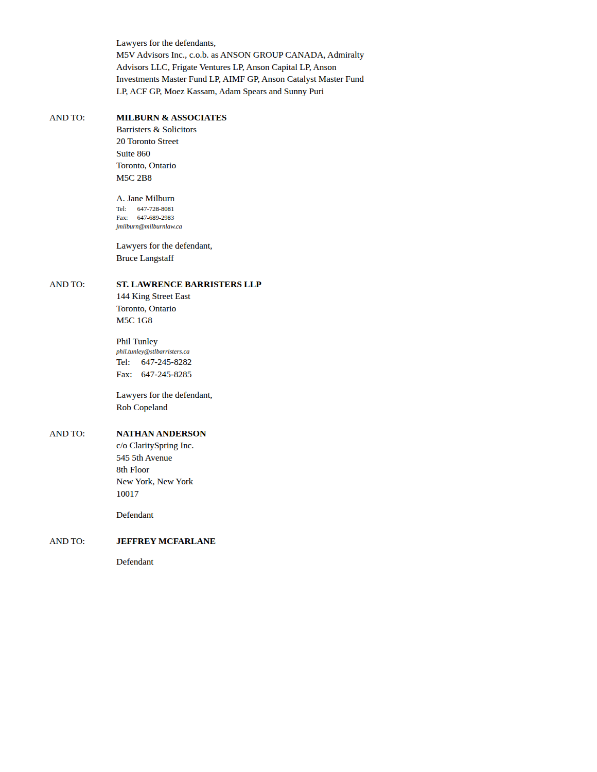Lawyers for the defendants,
M5V Advisors Inc., c.o.b. as ANSON GROUP CANADA, Admiralty Advisors LLC, Frigate Ventures LP, Anson Capital LP, Anson Investments Master Fund LP, AIMF GP, Anson Catalyst Master Fund LP, ACF GP, Moez Kassam, Adam Spears and Sunny Puri
AND TO:
Milburn & Associates
Barristers & Solicitors
20 Toronto Street
Suite 860
Toronto, Ontario
M5C 2B8
A. Jane Milburn
Tel: 647-728-8081
Fax: 647-689-2983
jmilburn@milburnlaw.ca
Lawyers for the defendant,
Bruce Langstaff
AND TO:
St. Lawrence Barristers LLP
144 King Street East
Toronto, Ontario
M5C 1G8
Phil Tunley
phil.tunley@stlbarristers.ca
Tel: 647-245-8282
Fax: 647-245-8285
Lawyers for the defendant,
Rob Copeland
AND TO:
Nathan Anderson
c/o ClaritySpring Inc.
545 5th Avenue
8th Floor
New York, New York
10017
Defendant
AND TO:
Jeffrey McFarlane
Defendant